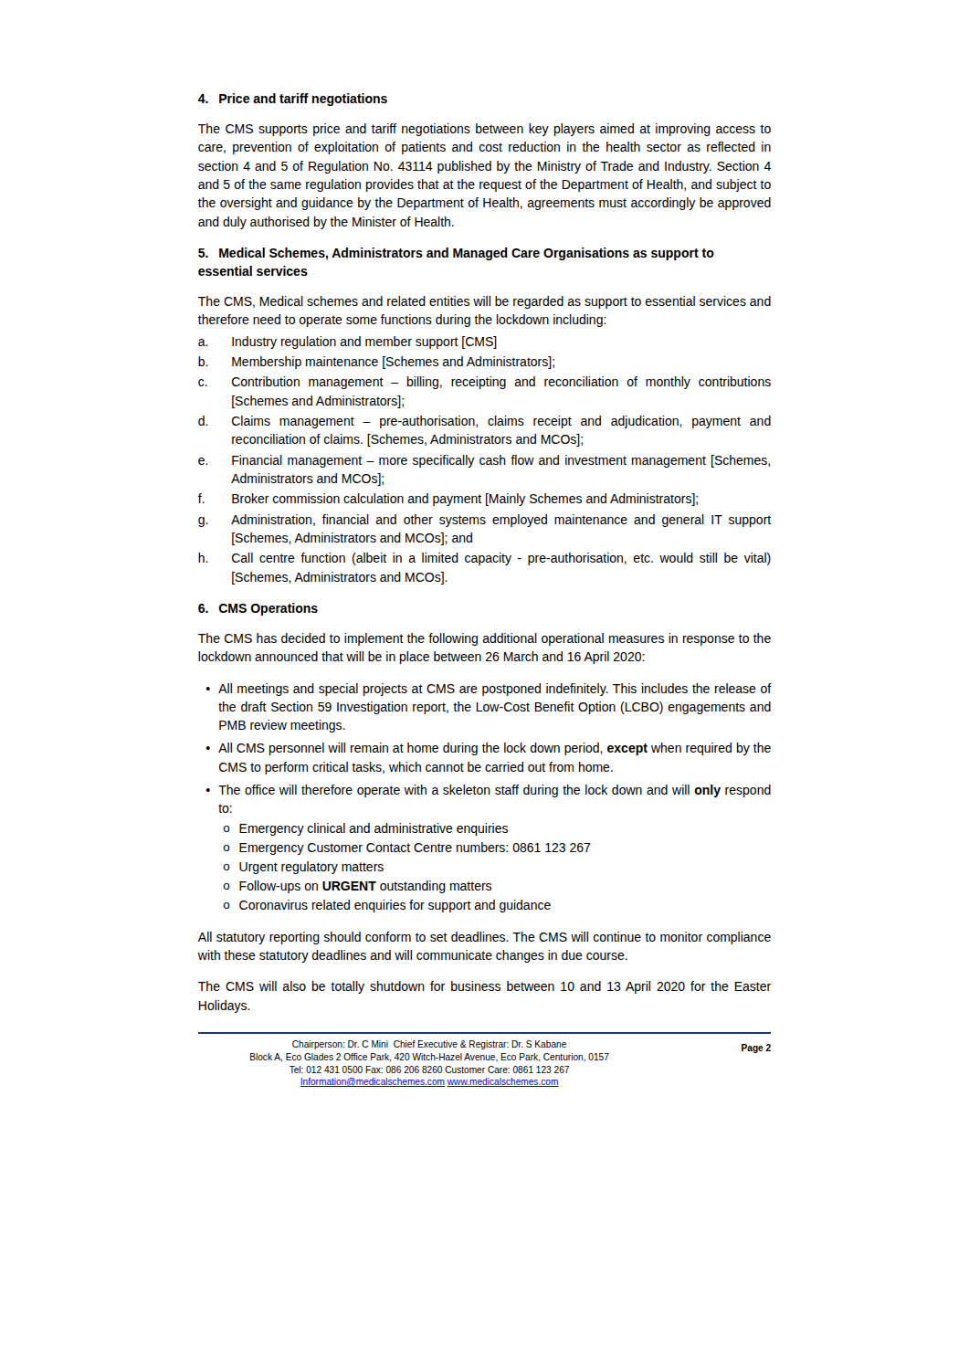4. Price and tariff negotiations
The CMS supports price and tariff negotiations between key players aimed at improving access to care, prevention of exploitation of patients and cost reduction in the health sector as reflected in section 4 and 5 of Regulation No. 43114 published by the Ministry of Trade and Industry. Section 4 and 5 of the same regulation provides that at the request of the Department of Health, and subject to the oversight and guidance by the Department of Health, agreements must accordingly be approved and duly authorised by the Minister of Health.
5. Medical Schemes, Administrators and Managed Care Organisations as support to essential services
The CMS, Medical schemes and related entities will be regarded as support to essential services and therefore need to operate some functions during the lockdown including:
a. Industry regulation and member support [CMS]
b. Membership maintenance [Schemes and Administrators];
c. Contribution management – billing, receipting and reconciliation of monthly contributions [Schemes and Administrators];
d. Claims management – pre-authorisation, claims receipt and adjudication, payment and reconciliation of claims. [Schemes, Administrators and MCOs];
e. Financial management – more specifically cash flow and investment management [Schemes, Administrators and MCOs];
f. Broker commission calculation and payment [Mainly Schemes and Administrators];
g. Administration, financial and other systems employed maintenance and general IT support [Schemes, Administrators and MCOs]; and
h. Call centre function (albeit in a limited capacity - pre-authorisation, etc. would still be vital) [Schemes, Administrators and MCOs].
6. CMS Operations
The CMS has decided to implement the following additional operational measures in response to the lockdown announced that will be in place between 26 March and 16 April 2020:
All meetings and special projects at CMS are postponed indefinitely. This includes the release of the draft Section 59 Investigation report, the Low-Cost Benefit Option (LCBO) engagements and PMB review meetings.
All CMS personnel will remain at home during the lock down period, except when required by the CMS to perform critical tasks, which cannot be carried out from home.
The office will therefore operate with a skeleton staff during the lock down and will only respond to:
Emergency clinical and administrative enquiries
Emergency Customer Contact Centre numbers: 0861 123 267
Urgent regulatory matters
Follow-ups on URGENT outstanding matters
Coronavirus related enquiries for support and guidance
All statutory reporting should conform to set deadlines. The CMS will continue to monitor compliance with these statutory deadlines and will communicate changes in due course.
The CMS will also be totally shutdown for business between 10 and 13 April 2020 for the Easter Holidays.
Page 2
Chairperson: Dr. C Mini Chief Executive & Registrar: Dr. S Kabane
Block A, Eco Glades 2 Office Park, 420 Witch-Hazel Avenue, Eco Park, Centurion, 0157
Tel: 012 431 0500 Fax: 086 206 8260 Customer Care: 0861 123 267
Information@medicalschemes.com www.medicalschemes.com